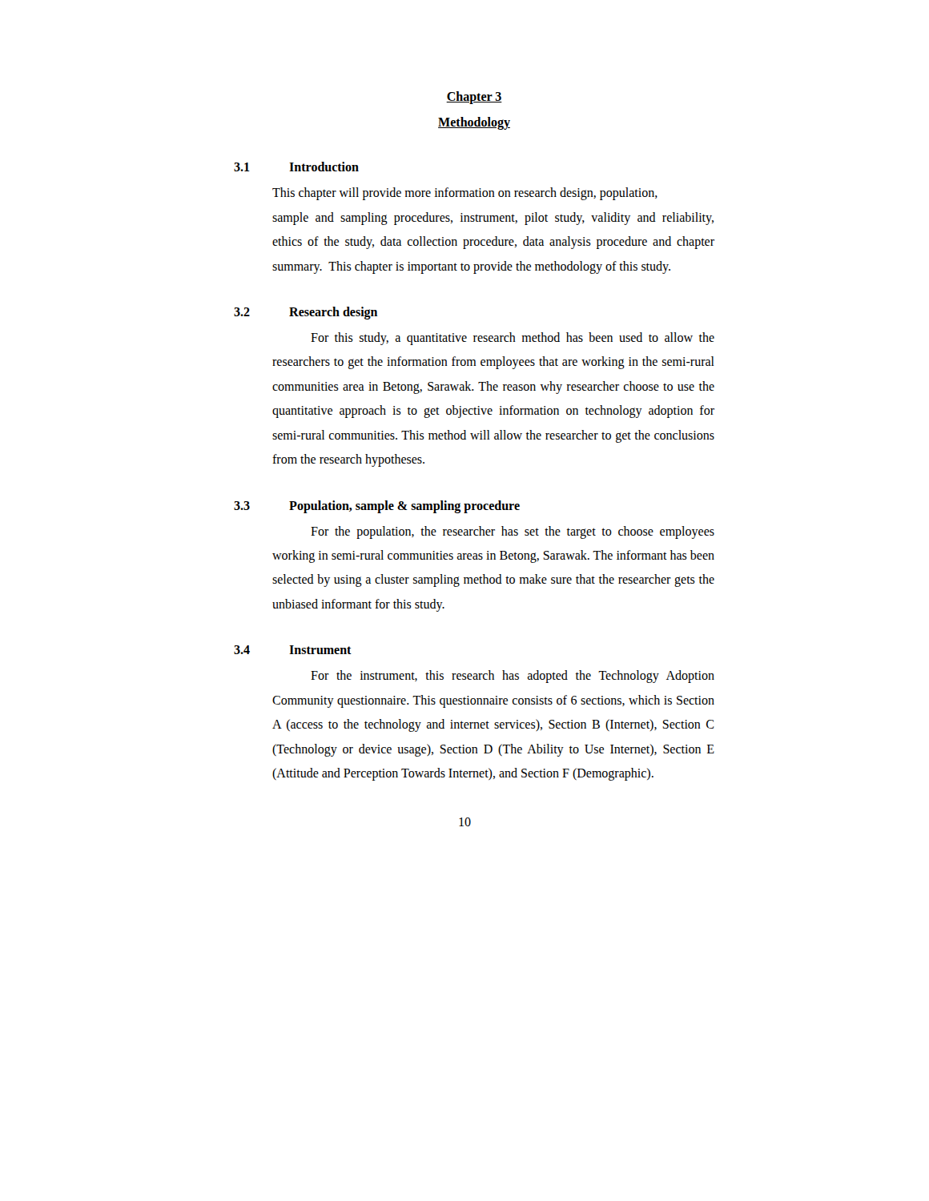Chapter 3
Methodology
3.1 Introduction
This chapter will provide more information on research design, population,
sample and sampling procedures, instrument, pilot study, validity and reliability, ethics of the study, data collection procedure, data analysis procedure and chapter summary. This chapter is important to provide the methodology of this study.
3.2 Research design
For this study, a quantitative research method has been used to allow the researchers to get the information from employees that are working in the semi-rural communities area in Betong, Sarawak. The reason why researcher choose to use the quantitative approach is to get objective information on technology adoption for semi-rural communities. This method will allow the researcher to get the conclusions from the research hypotheses.
3.3 Population, sample & sampling procedure
For the population, the researcher has set the target to choose employees working in semi-rural communities areas in Betong, Sarawak. The informant has been selected by using a cluster sampling method to make sure that the researcher gets the unbiased informant for this study.
3.4 Instrument
For the instrument, this research has adopted the Technology Adoption Community questionnaire. This questionnaire consists of 6 sections, which is Section A (access to the technology and internet services), Section B (Internet), Section C (Technology or device usage), Section D (The Ability to Use Internet), Section E (Attitude and Perception Towards Internet), and Section F (Demographic).
10